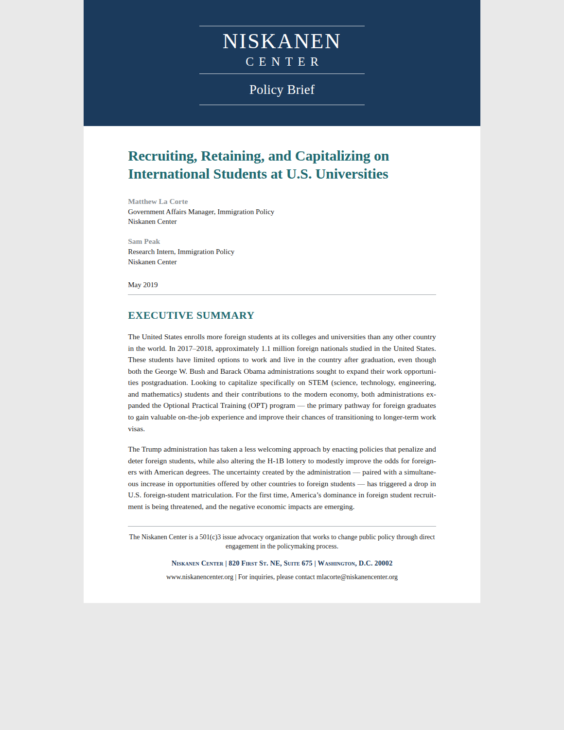NISKANEN
CENTER
Policy Brief
Recruiting, Retaining, and Capitalizing on International Students at U.S. Universities
Matthew La Corte
Government Affairs Manager, Immigration Policy
Niskanen Center
Sam Peak
Research Intern, Immigration Policy
Niskanen Center
May 2019
EXECUTIVE SUMMARY
The United States enrolls more foreign students at its colleges and universities than any other country in the world. In 2017–2018, approximately 1.1 million foreign nationals studied in the United States. These students have limited options to work and live in the country after graduation, even though both the George W. Bush and Barack Obama administrations sought to expand their work opportunities postgraduation. Looking to capitalize specifically on STEM (science, technology, engineering, and mathematics) students and their contributions to the modern economy, both administrations expanded the Optional Practical Training (OPT) program — the primary pathway for foreign graduates to gain valuable on-the-job experience and improve their chances of transitioning to longer-term work visas.
The Trump administration has taken a less welcoming approach by enacting policies that penalize and deter foreign students, while also altering the H-1B lottery to modestly improve the odds for foreigners with American degrees. The uncertainty created by the administration — paired with a simultaneous increase in opportunities offered by other countries to foreign students — has triggered a drop in U.S. foreign-student matriculation. For the first time, America’s dominance in foreign student recruitment is being threatened, and the negative economic impacts are emerging.
The Niskanen Center is a 501(c)3 issue advocacy organization that works to change public policy through direct engagement in the policymaking process.
Niskanen Center | 820 First St. NE, Suite 675 | Washington, D.C. 20002
www.niskanencenter.org | For inquiries, please contact mlacorte@niskanencenter.org